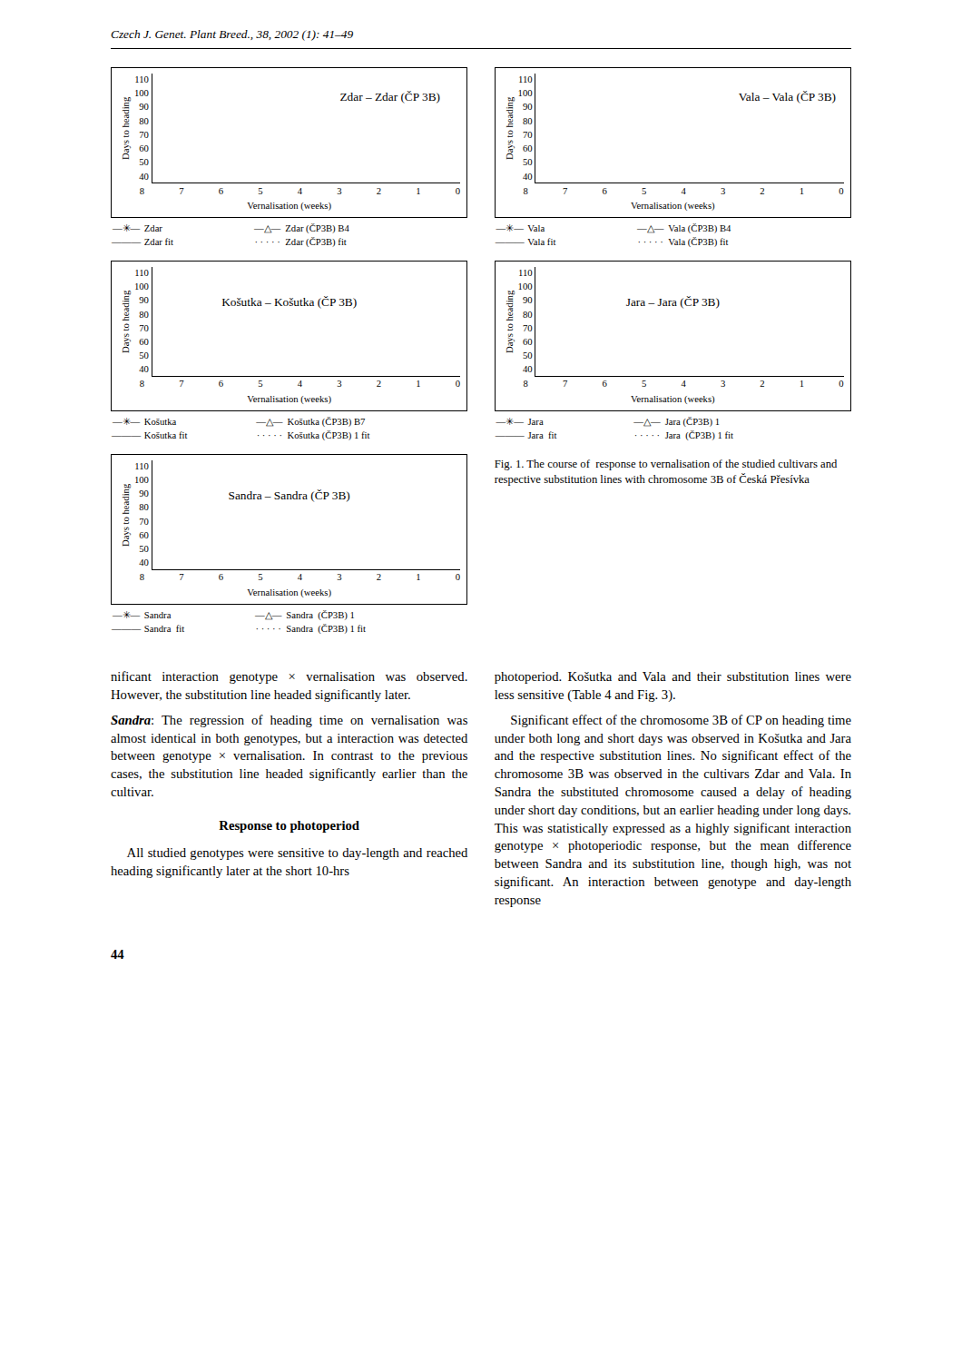Czech J. Genet. Plant Breed., 38, 2002 (1): 41–49
Days to heading
110100908070605040
Zdar – Zdar (ČP 3B)
876543210
Vernalisation (weeks)
| —✳— Zdar | —△— Zdar (ČP3B) B4 |
| ——— Zdar fit | · · · · · Zdar (ČP3B) fit |
Days to heading
110100908070605040
Košutka – Košutka (ČP 3B)
876543210
Vernalisation (weeks)
| —✳— Košutka | —△— Košutka (ČP3B) B7 |
| ——— Košutka fit | · · · · · Košutka (ČP3B) 1 fit |
Days to heading
110100908070605040
Sandra – Sandra (ČP 3B)
876543210
Vernalisation (weeks)
| —✳— Sandra | —△— Sandra (ČP3B) 1 |
| ——— Sandra fit | · · · · · Sandra (ČP3B) 1 fit |
Days to heading
110100908070605040
Vala – Vala (ČP 3B)
876543210
Vernalisation (weeks)
| —✳— Vala | —△— Vala (ČP3B) B4 |
| ——— Vala fit | · · · · · Vala (ČP3B) fit |
Days to heading
110100908070605040
Jara – Jara (ČP 3B)
876543210
Vernalisation (weeks)
| —✳— Jara | —△— Jara (ČP3B) 1 |
| ——— Jara fit | · · · · · Jara (ČP3B) 1 fit |
Fig. 1. The course of response to vernalisation of the studied cultivars and respective substitution lines with chromosome 3B of Česká Přesívka
nificant interaction genotype × vernalisation was observed. However, the substitution line headed significantly later.
Sandra: The regression of heading time on vernalisation was almost identical in both genotypes, but a interaction was detected between genotype × vernalisation. In contrast to the previous cases, the substitution line headed significantly earlier than the cultivar.
Response to photoperiod
All studied genotypes were sensitive to day-length and reached heading significantly later at the short 10-hrs
photoperiod. Košutka and Vala and their substitution lines were less sensitive (Table 4 and Fig. 3).
Significant effect of the chromosome 3B of CP on heading time under both long and short days was observed in Košutka and Jara and the respective substitution lines. No significant effect of the chromosome 3B was observed in the cultivars Zdar and Vala. In Sandra the substituted chromosome caused a delay of heading under short day conditions, but an earlier heading under long days. This was statistically expressed as a highly significant interaction genotype × photoperiodic response, but the mean difference between Sandra and its substitution line, though high, was not significant. An interaction between genotype and day-length response
44